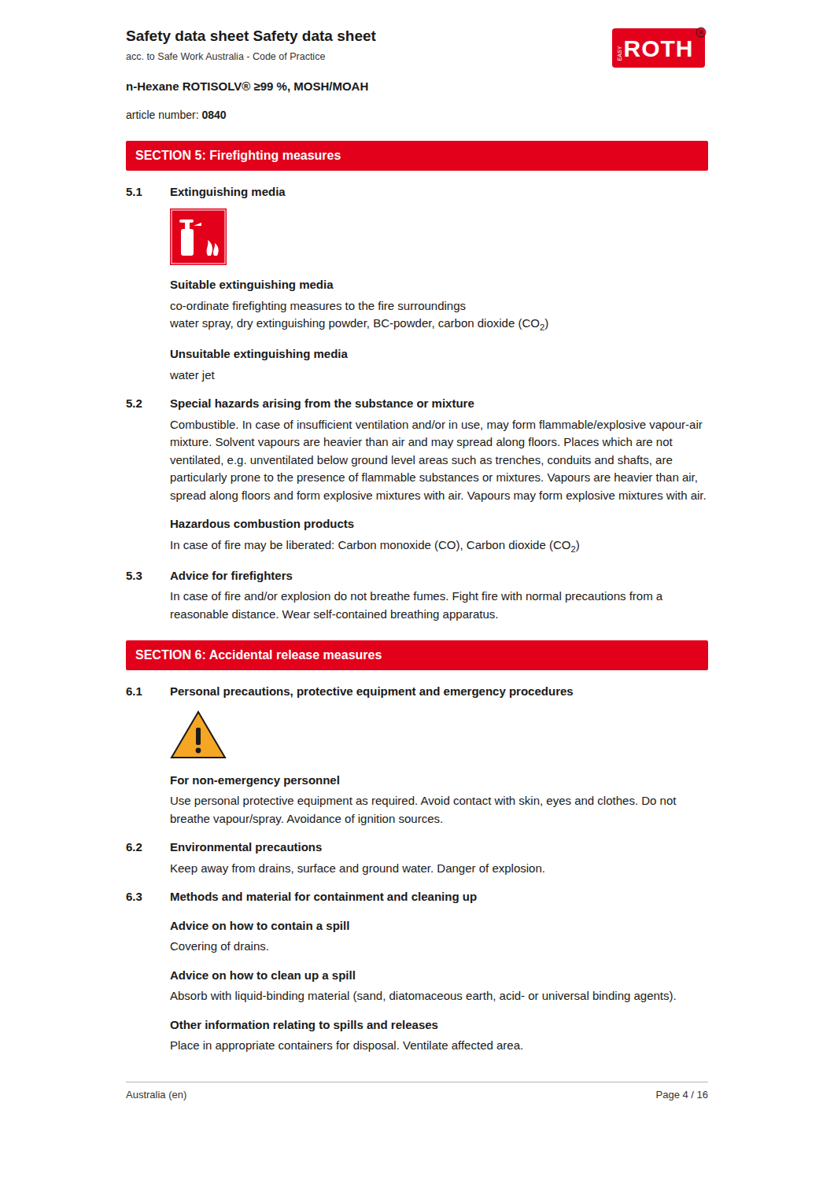Safety data sheet Safety data sheet
acc. to Safe Work Australia - Code of Practice
n-Hexane ROTISOLV® ≥99 %, MOSH/MOAH
ROTH EASY R
article number: 0840
SECTION 5: Firefighting measures
5.1
Extinguishing media
Suitable extinguishing media
co-ordinate firefighting measures to the fire surroundings
water spray, dry extinguishing powder, BC-powder, carbon dioxide (CO2)
Unsuitable extinguishing media
water jet
5.2
Special hazards arising from the substance or mixture
Combustible. In case of insufficient ventilation and/or in use, may form flammable/explosive vapour-air mixture. Solvent vapours are heavier than air and may spread along floors. Places which are not ventilated, e.g. unventilated below ground level areas such as trenches, conduits and shafts, are particularly prone to the presence of flammable substances or mixtures. Vapours are heavier than air, spread along floors and form explosive mixtures with air. Vapours may form explosive mixtures with air.
Hazardous combustion products
In case of fire may be liberated: Carbon monoxide (CO), Carbon dioxide (CO2)
5.3
Advice for firefighters
In case of fire and/or explosion do not breathe fumes. Fight fire with normal precautions from a reasonable distance. Wear self-contained breathing apparatus.
SECTION 6: Accidental release measures
6.1
Personal precautions, protective equipment and emergency procedures
For non-emergency personnel
Use personal protective equipment as required. Avoid contact with skin, eyes and clothes. Do not breathe vapour/spray. Avoidance of ignition sources.
6.2
Environmental precautions
Keep away from drains, surface and ground water. Danger of explosion.
6.3
Methods and material for containment and cleaning up
Advice on how to contain a spill
Covering of drains.
Advice on how to clean up a spill
Absorb with liquid-binding material (sand, diatomaceous earth, acid- or universal binding agents).
Other information relating to spills and releases
Place in appropriate containers for disposal. Ventilate affected area.
Australia (en) Page 4 / 16